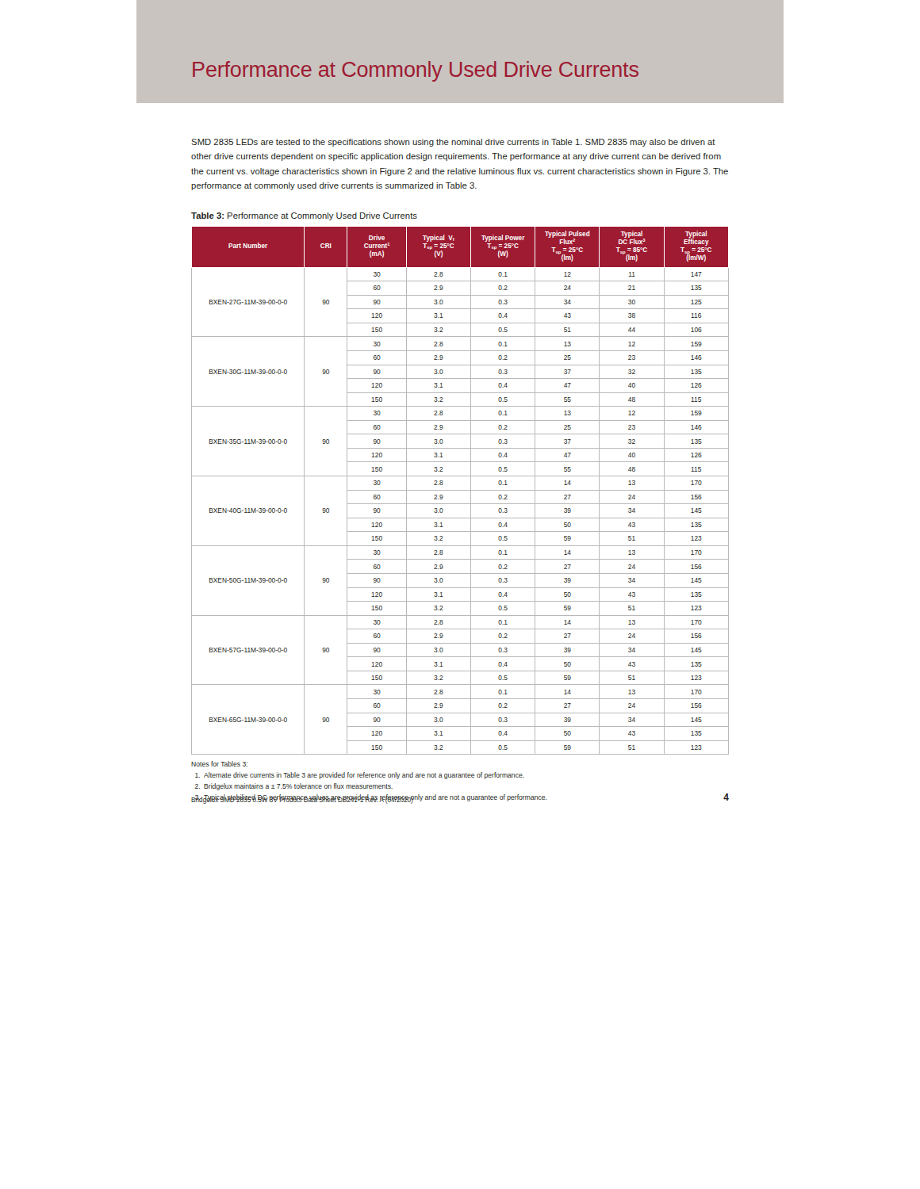Performance at Commonly Used Drive Currents
SMD 2835 LEDs are tested to the specifications shown using the nominal drive currents in Table 1. SMD 2835 may also be driven at other drive currents dependent on specific application design requirements. The performance at any drive current can be derived from the current vs. voltage characteristics shown in Figure 2 and the relative luminous flux vs. current characteristics shown in Figure 3. The performance at commonly used drive currents is summarized in Table 3.
Table 3: Performance at Commonly Used Drive Currents
| Part Number | CRI | Drive Current 1 (mA) | Typical V f T sp = 25°C (V) | Typical Power T sp = 25°C (W) | Typical Pulsed Flux 2 T sp = 25°C (lm) | Typical DC Flux 3 T sp = 85°C (lm) | Typical Efficacy T sp = 25°C (lm/W) |
| --- | --- | --- | --- | --- | --- | --- | --- |
| BXEN-27G-11M-39-00-0-0 | 90 | 30 | 2.8 | 0.1 | 12 | 11 | 147 |
| 60 | 2.9 | 0.2 | 24 | 21 | 135 |
| 90 | 3.0 | 0.3 | 34 | 30 | 125 |
| 120 | 3.1 | 0.4 | 43 | 38 | 116 |
| 150 | 3.2 | 0.5 | 51 | 44 | 106 |
| BXEN-30G-11M-39-00-0-0 | 90 | 30 | 2.8 | 0.1 | 13 | 12 | 159 |
| 60 | 2.9 | 0.2 | 25 | 23 | 146 |
| 90 | 3.0 | 0.3 | 37 | 32 | 135 |
| 120 | 3.1 | 0.4 | 47 | 40 | 126 |
| 150 | 3.2 | 0.5 | 55 | 48 | 115 |
| BXEN-35G-11M-39-00-0-0 | 90 | 30 | 2.8 | 0.1 | 13 | 12 | 159 |
| 60 | 2.9 | 0.2 | 25 | 23 | 146 |
| 90 | 3.0 | 0.3 | 37 | 32 | 135 |
| 120 | 3.1 | 0.4 | 47 | 40 | 126 |
| 150 | 3.2 | 0.5 | 55 | 48 | 115 |
| BXEN-40G-11M-39-00-0-0 | 90 | 30 | 2.8 | 0.1 | 14 | 13 | 170 |
| 60 | 2.9 | 0.2 | 27 | 24 | 156 |
| 90 | 3.0 | 0.3 | 39 | 34 | 145 |
| 120 | 3.1 | 0.4 | 50 | 43 | 135 |
| 150 | 3.2 | 0.5 | 59 | 51 | 123 |
| BXEN-50G-11M-39-00-0-0 | 90 | 30 | 2.8 | 0.1 | 14 | 13 | 170 |
| 60 | 2.9 | 0.2 | 27 | 24 | 156 |
| 90 | 3.0 | 0.3 | 39 | 34 | 145 |
| 120 | 3.1 | 0.4 | 50 | 43 | 135 |
| 150 | 3.2 | 0.5 | 59 | 51 | 123 |
| BXEN-57G-11M-39-00-0-0 | 90 | 30 | 2.8 | 0.1 | 14 | 13 | 170 |
| 60 | 2.9 | 0.2 | 27 | 24 | 156 |
| 90 | 3.0 | 0.3 | 39 | 34 | 145 |
| 120 | 3.1 | 0.4 | 50 | 43 | 135 |
| 150 | 3.2 | 0.5 | 59 | 51 | 123 |
| BXEN-65G-11M-39-00-0-0 | 90 | 30 | 2.8 | 0.1 | 14 | 13 | 170 |
| 60 | 2.9 | 0.2 | 27 | 24 | 156 |
| 90 | 3.0 | 0.3 | 39 | 34 | 145 |
| 120 | 3.1 | 0.4 | 50 | 43 | 135 |
| 150 | 3.2 | 0.5 | 59 | 51 | 123 |
Notes for Tables 3:
Alternate drive currents in Table 3 are provided for reference only and are not a guarantee of performance.
Bridgelux maintains a ± 7.5% tolerance on flux measurements.
Typical stabilized DC performance values are provided as reference only and are not a guarantee of performance.
Bridgelux SMD 2835 0.5W 3V Product Data Sheet DS241-1 Rev. A (04/2020)
4